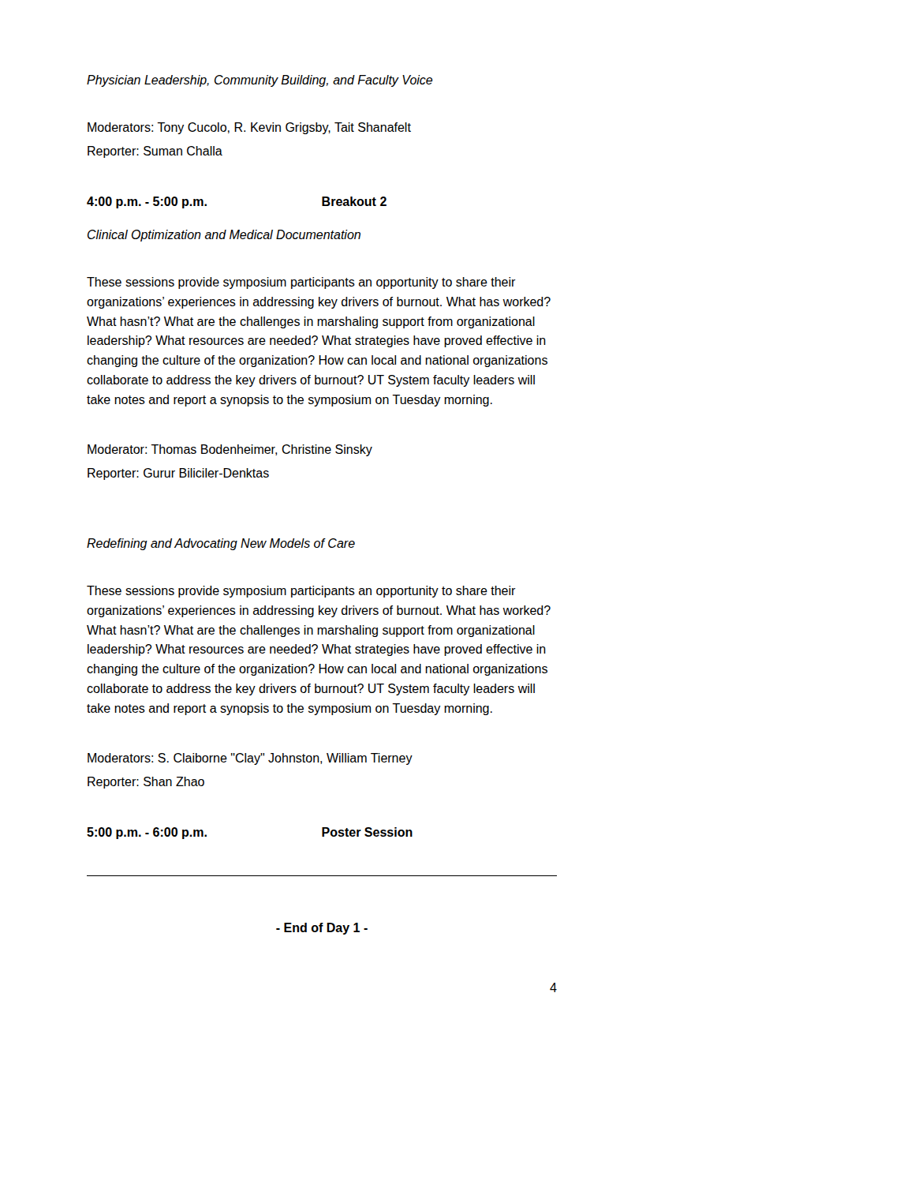Physician Leadership, Community Building, and Faculty Voice
Moderators: Tony Cucolo, R. Kevin Grigsby, Tait Shanafelt
Reporter: Suman Challa
4:00 p.m. - 5:00 p.m. Breakout 2
Clinical Optimization and Medical Documentation
These sessions provide symposium participants an opportunity to share their organizations’ experiences in addressing key drivers of burnout. What has worked? What hasn’t? What are the challenges in marshaling support from organizational leadership? What resources are needed? What strategies have proved effective in changing the culture of the organization? How can local and national organizations collaborate to address the key drivers of burnout? UT System faculty leaders will take notes and report a synopsis to the symposium on Tuesday morning.
Moderator: Thomas Bodenheimer, Christine Sinsky
Reporter: Gurur Biliciler-Denktas
Redefining and Advocating New Models of Care
These sessions provide symposium participants an opportunity to share their organizations’ experiences in addressing key drivers of burnout. What has worked? What hasn’t? What are the challenges in marshaling support from organizational leadership? What resources are needed? What strategies have proved effective in changing the culture of the organization? How can local and national organizations collaborate to address the key drivers of burnout? UT System faculty leaders will take notes and report a synopsis to the symposium on Tuesday morning.
Moderators: S. Claiborne "Clay" Johnston, William Tierney
Reporter: Shan Zhao
5:00 p.m. - 6:00 p.m. Poster Session
- End of Day 1 -
4